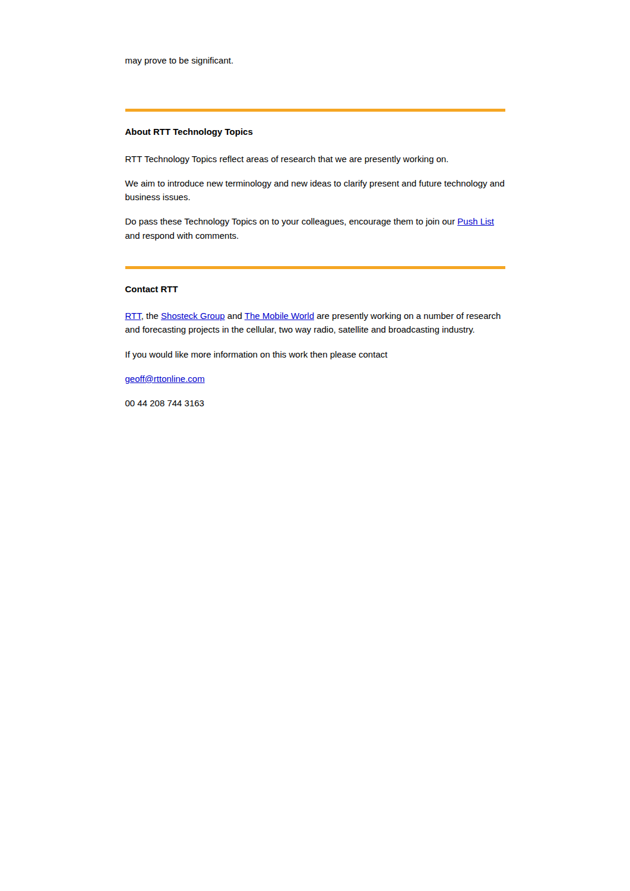may prove to be significant.
About RTT Technology Topics
RTT Technology Topics reflect areas of research that we are presently working on.
We aim to introduce new terminology and new ideas to clarify present and future technology and business issues.
Do pass these Technology Topics on to your colleagues, encourage them to join our Push List and respond with comments.
Contact RTT
RTT, the Shosteck Group and The Mobile World are presently working on a number of research and forecasting projects in the cellular, two way radio, satellite and broadcasting industry.
If you would like more information on this work then please contact
geoff@rttonline.com
00 44 208 744 3163